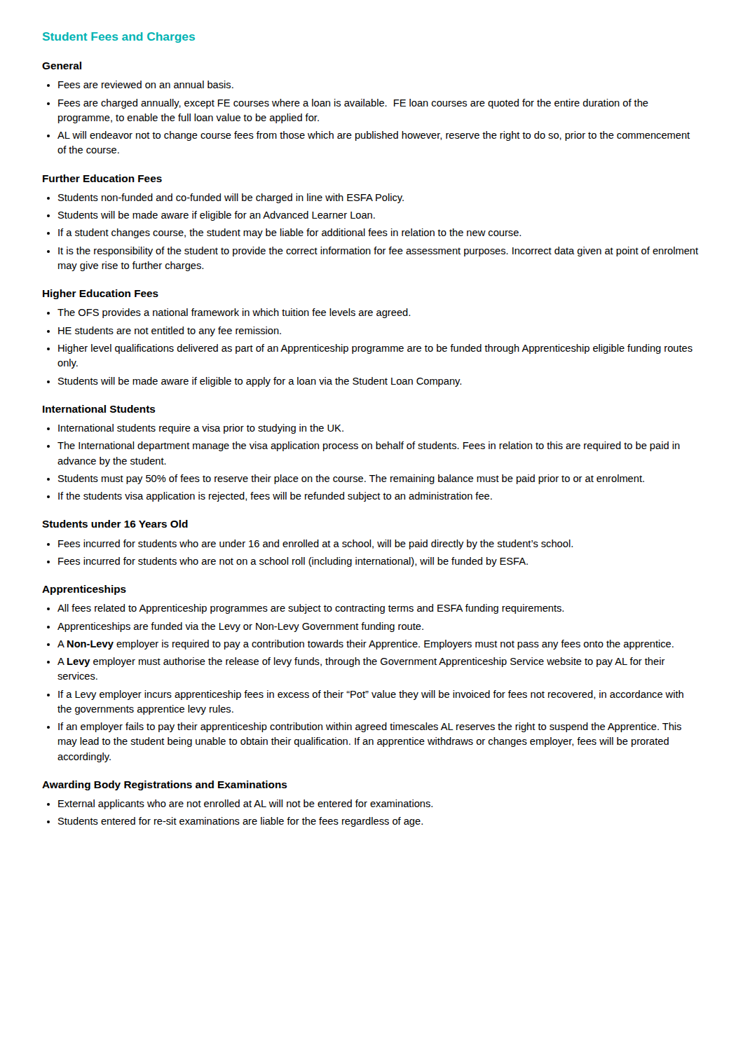Student Fees and Charges
General
Fees are reviewed on an annual basis.
Fees are charged annually, except FE courses where a loan is available. FE loan courses are quoted for the entire duration of the programme, to enable the full loan value to be applied for.
AL will endeavor not to change course fees from those which are published however, reserve the right to do so, prior to the commencement of the course.
Further Education Fees
Students non-funded and co-funded will be charged in line with ESFA Policy.
Students will be made aware if eligible for an Advanced Learner Loan.
If a student changes course, the student may be liable for additional fees in relation to the new course.
It is the responsibility of the student to provide the correct information for fee assessment purposes. Incorrect data given at point of enrolment may give rise to further charges.
Higher Education Fees
The OFS provides a national framework in which tuition fee levels are agreed.
HE students are not entitled to any fee remission.
Higher level qualifications delivered as part of an Apprenticeship programme are to be funded through Apprenticeship eligible funding routes only.
Students will be made aware if eligible to apply for a loan via the Student Loan Company.
International Students
International students require a visa prior to studying in the UK.
The International department manage the visa application process on behalf of students. Fees in relation to this are required to be paid in advance by the student.
Students must pay 50% of fees to reserve their place on the course. The remaining balance must be paid prior to or at enrolment.
If the students visa application is rejected, fees will be refunded subject to an administration fee.
Students under 16 Years Old
Fees incurred for students who are under 16 and enrolled at a school, will be paid directly by the student’s school.
Fees incurred for students who are not on a school roll (including international), will be funded by ESFA.
Apprenticeships
All fees related to Apprenticeship programmes are subject to contracting terms and ESFA funding requirements.
Apprenticeships are funded via the Levy or Non-Levy Government funding route.
A Non-Levy employer is required to pay a contribution towards their Apprentice. Employers must not pass any fees onto the apprentice.
A Levy employer must authorise the release of levy funds, through the Government Apprenticeship Service website to pay AL for their services.
If a Levy employer incurs apprenticeship fees in excess of their “Pot” value they will be invoiced for fees not recovered, in accordance with the governments apprentice levy rules.
If an employer fails to pay their apprenticeship contribution within agreed timescales AL reserves the right to suspend the Apprentice. This may lead to the student being unable to obtain their qualification. If an apprentice withdraws or changes employer, fees will be prorated accordingly.
Awarding Body Registrations and Examinations
External applicants who are not enrolled at AL will not be entered for examinations.
Students entered for re-sit examinations are liable for the fees regardless of age.